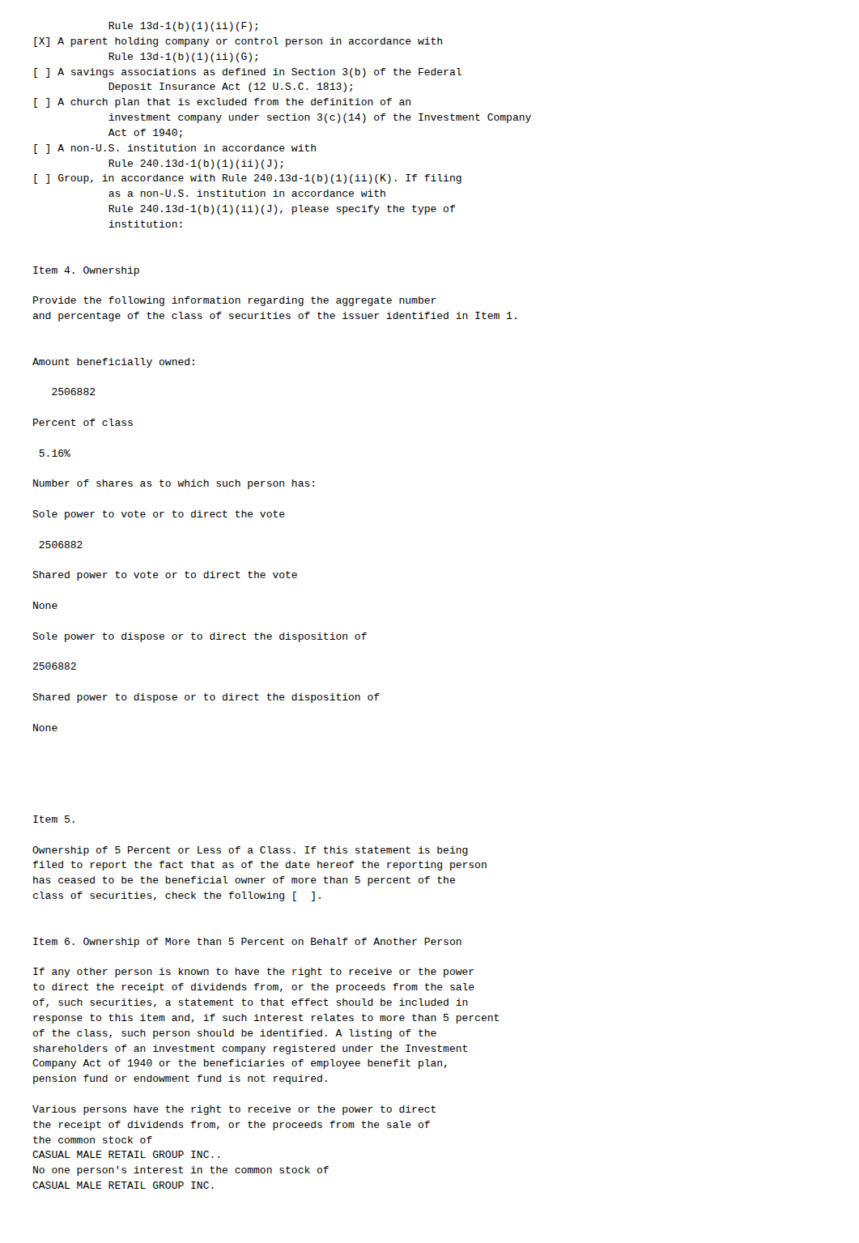Rule 13d-1(b)(1)(ii)(F);
[X] A parent holding company or control person in accordance with
            Rule 13d-1(b)(1)(ii)(G);
[ ] A savings associations as defined in Section 3(b) of the Federal
            Deposit Insurance Act (12 U.S.C. 1813);
[ ] A church plan that is excluded from the definition of an
            investment company under section 3(c)(14) of the Investment Company
            Act of 1940;
[ ] A non-U.S. institution in accordance with
            Rule 240.13d-1(b)(1)(ii)(J);
[ ] Group, in accordance with Rule 240.13d-1(b)(1)(ii)(K). If filing
            as a non-U.S. institution in accordance with
            Rule 240.13d-1(b)(1)(ii)(J), please specify the type of
            institution:


Item 4. Ownership

Provide the following information regarding the aggregate number
and percentage of the class of securities of the issuer identified in Item 1.


Amount beneficially owned:

   2506882

Percent of class

 5.16%

Number of shares as to which such person has:

Sole power to vote or to direct the vote

 2506882

Shared power to vote or to direct the vote

None

Sole power to dispose or to direct the disposition of

2506882

Shared power to dispose or to direct the disposition of

None





Item 5.

Ownership of 5 Percent or Less of a Class. If this statement is being
filed to report the fact that as of the date hereof the reporting person
has ceased to be the beneficial owner of more than 5 percent of the
class of securities, check the following [  ].


Item 6. Ownership of More than 5 Percent on Behalf of Another Person

If any other person is known to have the right to receive or the power
to direct the receipt of dividends from, or the proceeds from the sale
of, such securities, a statement to that effect should be included in
response to this item and, if such interest relates to more than 5 percent
of the class, such person should be identified. A listing of the
shareholders of an investment company registered under the Investment
Company Act of 1940 or the beneficiaries of employee benefit plan,
pension fund or endowment fund is not required.

Various persons have the right to receive or the power to direct
the receipt of dividends from, or the proceeds from the sale of
the common stock of
CASUAL MALE RETAIL GROUP INC..
No one person's interest in the common stock of
CASUAL MALE RETAIL GROUP INC.